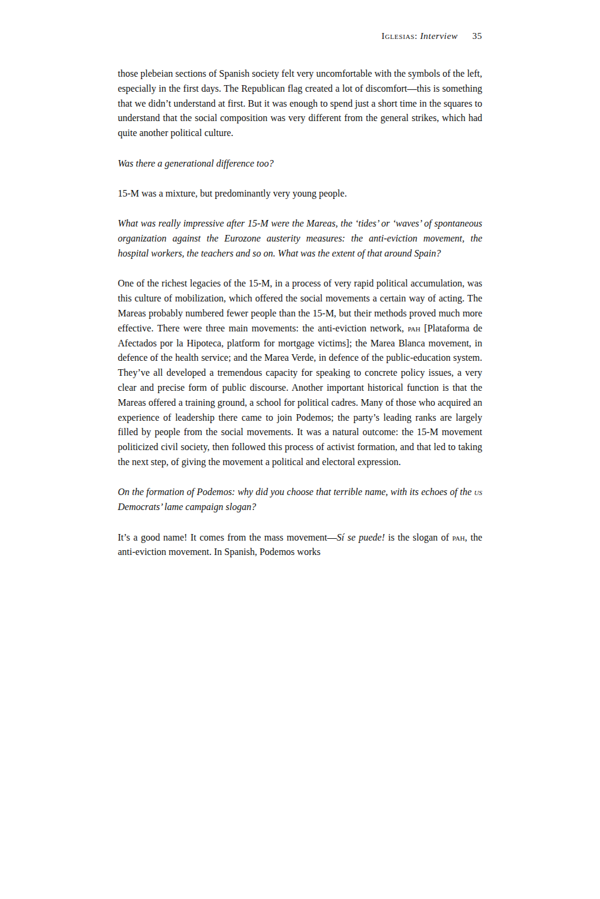Iglesias: Interview 35
those plebeian sections of Spanish society felt very uncomfortable with the symbols of the left, especially in the first days. The Republican flag created a lot of discomfort—this is something that we didn’t understand at first. But it was enough to spend just a short time in the squares to understand that the social composition was very different from the general strikes, which had quite another political culture.
Was there a generational difference too?
15-M was a mixture, but predominantly very young people.
What was really impressive after 15-M were the Mareas, the ‘tides’ or ‘waves’ of spontaneous organization against the Eurozone austerity measures: the anti-eviction movement, the hospital workers, the teachers and so on. What was the extent of that around Spain?
One of the richest legacies of the 15-M, in a process of very rapid political accumulation, was this culture of mobilization, which offered the social movements a certain way of acting. The Mareas probably numbered fewer people than the 15-M, but their methods proved much more effective. There were three main movements: the anti-eviction network, pah [Plataforma de Afectados por la Hipoteca, platform for mortgage victims]; the Marea Blanca movement, in defence of the health service; and the Marea Verde, in defence of the public-education system. They’ve all developed a tremendous capacity for speaking to concrete policy issues, a very clear and precise form of public discourse. Another important historical function is that the Mareas offered a training ground, a school for political cadres. Many of those who acquired an experience of leadership there came to join Podemos; the party’s leading ranks are largely filled by people from the social movements. It was a natural outcome: the 15-M movement politicized civil society, then followed this process of activist formation, and that led to taking the next step, of giving the movement a political and electoral expression.
On the formation of Podemos: why did you choose that terrible name, with its echoes of the us Democrats’ lame campaign slogan?
It’s a good name! It comes from the mass movement—Sí se puede! is the slogan of pah, the anti-eviction movement. In Spanish, Podemos works